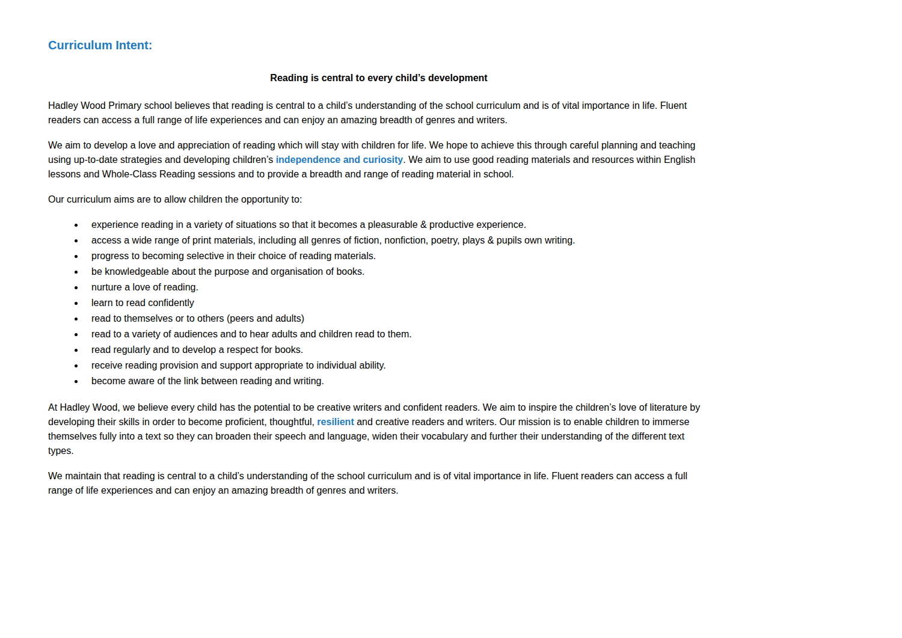Curriculum Intent:
Reading is central to every child’s development
Hadley Wood Primary school believes that reading is central to a child’s understanding of the school curriculum and is of vital importance in life. Fluent readers can access a full range of life experiences and can enjoy an amazing breadth of genres and writers.
We aim to develop a love and appreciation of reading which will stay with children for life. We hope to achieve this through careful planning and teaching using up-to-date strategies and developing children’s independence and curiosity. We aim to use good reading materials and resources within English lessons and Whole-Class Reading sessions and to provide a breadth and range of reading material in school.
Our curriculum aims are to allow children the opportunity to:
experience reading in a variety of situations so that it becomes a pleasurable & productive experience.
access a wide range of print materials, including all genres of fiction, nonfiction, poetry, plays & pupils own writing.
progress to becoming selective in their choice of reading materials.
be knowledgeable about the purpose and organisation of books.
nurture a love of reading.
learn to read confidently
read to themselves or to others (peers and adults)
read to a variety of audiences and to hear adults and children read to them.
read regularly and to develop a respect for books.
receive reading provision and support appropriate to individual ability.
become aware of the link between reading and writing.
At Hadley Wood, we believe every child has the potential to be creative writers and confident readers. We aim to inspire the children’s love of literature by developing their skills in order to become proficient, thoughtful, resilient and creative readers and writers. Our mission is to enable children to immerse themselves fully into a text so they can broaden their speech and language, widen their vocabulary and further their understanding of the different text types.
We maintain that reading is central to a child’s understanding of the school curriculum and is of vital importance in life. Fluent readers can access a full range of life experiences and can enjoy an amazing breadth of genres and writers.